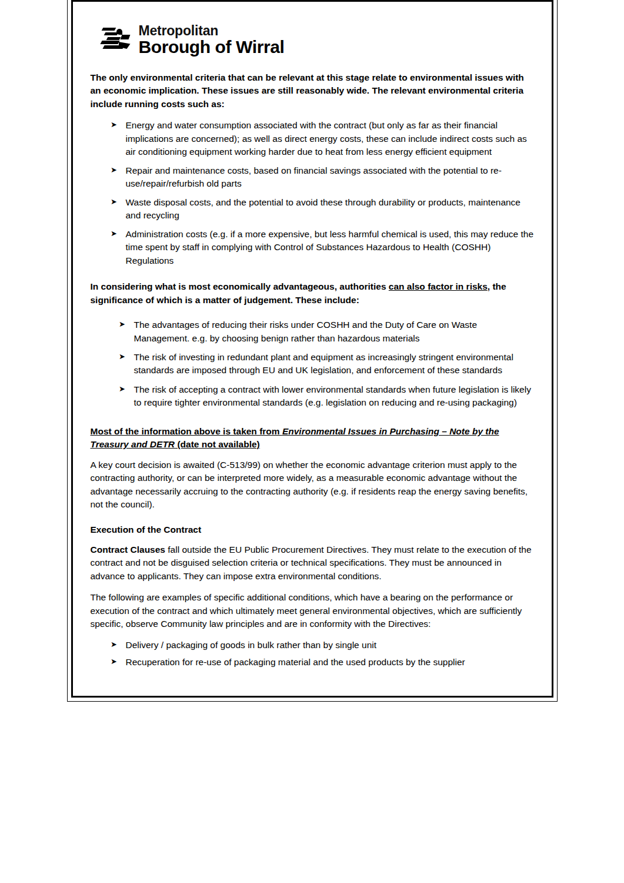Metropolitan
Borough of Wirral
The only environmental criteria that can be relevant at this stage relate to environmental issues with an economic implication. These issues are still reasonably wide. The relevant environmental criteria include running costs such as:
Energy and water consumption associated with the contract (but only as far as their financial implications are concerned); as well as direct energy costs, these can include indirect costs such as air conditioning equipment working harder due to heat from less energy efficient equipment
Repair and maintenance costs, based on financial savings associated with the potential to re-use/repair/refurbish old parts
Waste disposal costs, and the potential to avoid these through durability or products, maintenance and recycling
Administration costs (e.g. if a more expensive, but less harmful chemical is used, this may reduce the time spent by staff in complying with Control of Substances Hazardous to Health (COSHH) Regulations
In considering what is most economically advantageous, authorities can also factor in risks, the significance of which is a matter of judgement. These include:
The advantages of reducing their risks under COSHH and the Duty of Care on Waste Management. e.g. by choosing benign rather than hazardous materials
The risk of investing in redundant plant and equipment as increasingly stringent environmental standards are imposed through EU and UK legislation, and enforcement of these standards
The risk of accepting a contract with lower environmental standards when future legislation is likely to require tighter environmental standards (e.g. legislation on reducing and re-using packaging)
Most of the information above is taken from Environmental Issues in Purchasing – Note by the Treasury and DETR (date not available)
A key court decision is awaited (C-513/99) on whether the economic advantage criterion must apply to the contracting authority, or can be interpreted more widely, as a measurable economic advantage without the advantage necessarily accruing to the contracting authority (e.g. if residents reap the energy saving benefits, not the council).
Execution of the Contract
Contract Clauses fall outside the EU Public Procurement Directives. They must relate to the execution of the contract and not be disguised selection criteria or technical specifications. They must be announced in advance to applicants. They can impose extra environmental conditions.
The following are examples of specific additional conditions, which have a bearing on the performance or execution of the contract and which ultimately meet general environmental objectives, which are sufficiently specific, observe Community law principles and are in conformity with the Directives:
Delivery / packaging of goods in bulk rather than by single unit
Recuperation for re-use of packaging material and the used products by the supplier